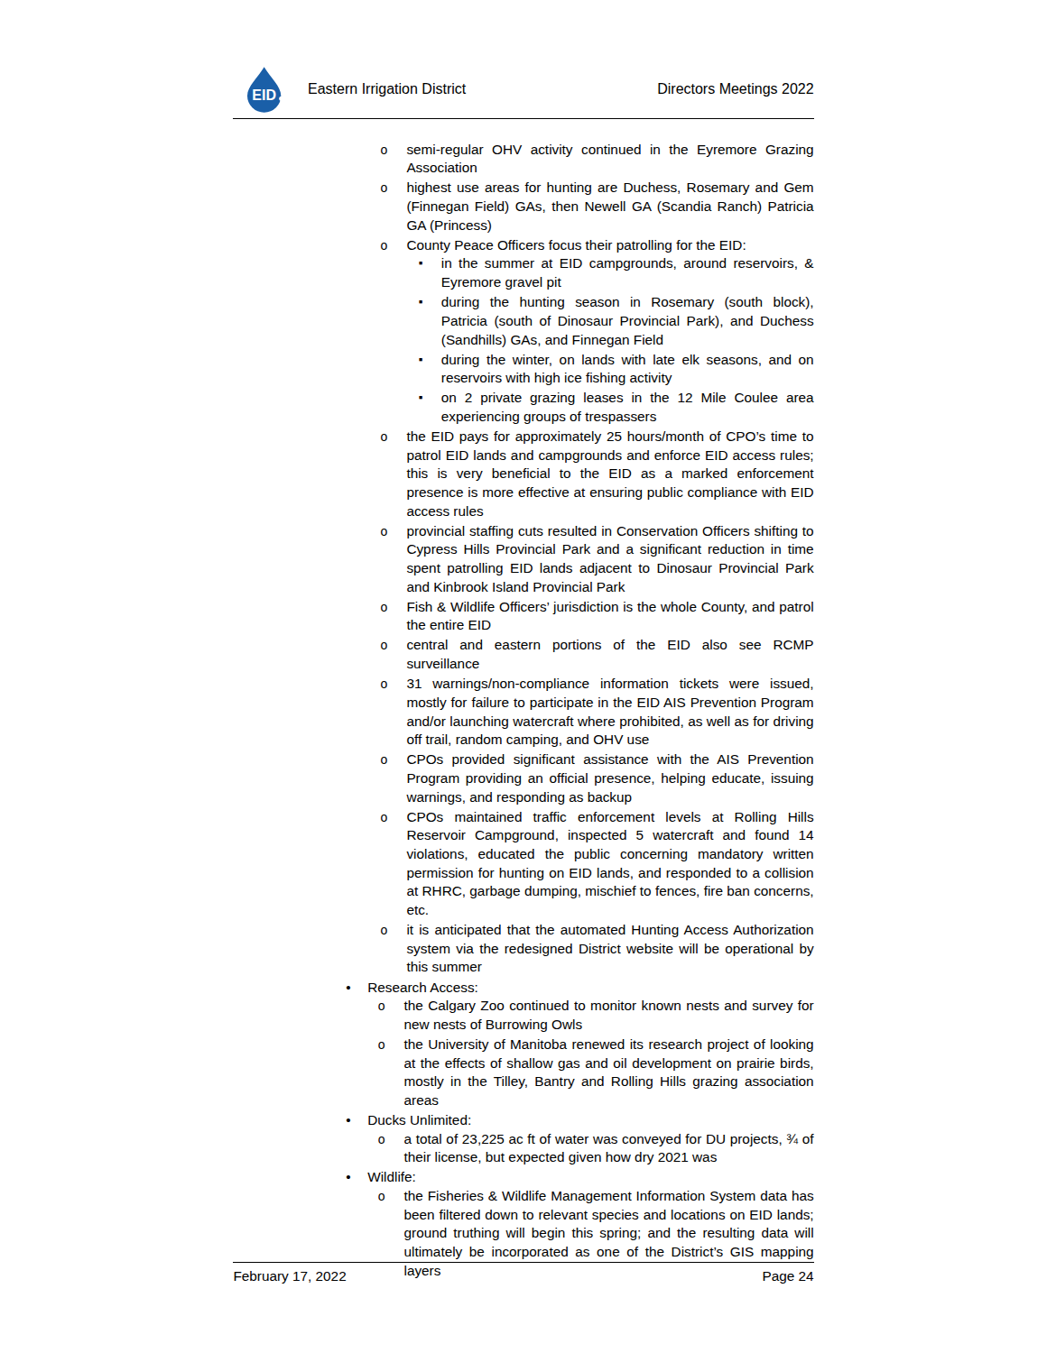EID Eastern Irrigation District
Directors Meetings 2022
semi-regular OHV activity continued in the Eyremore Grazing Association
highest use areas for hunting are Duchess, Rosemary and Gem (Finnegan Field) GAs, then Newell GA (Scandia Ranch) Patricia GA (Princess)
County Peace Officers focus their patrolling for the EID:
in the summer at EID campgrounds, around reservoirs, & Eyremore gravel pit
during the hunting season in Rosemary (south block), Patricia (south of Dinosaur Provincial Park), and Duchess (Sandhills) GAs, and Finnegan Field
during the winter, on lands with late elk seasons, and on reservoirs with high ice fishing activity
on 2 private grazing leases in the 12 Mile Coulee area experiencing groups of trespassers
the EID pays for approximately 25 hours/month of CPO’s time to patrol EID lands and campgrounds and enforce EID access rules; this is very beneficial to the EID as a marked enforcement presence is more effective at ensuring public compliance with EID access rules
provincial staffing cuts resulted in Conservation Officers shifting to Cypress Hills Provincial Park and a significant reduction in time spent patrolling EID lands adjacent to Dinosaur Provincial Park and Kinbrook Island Provincial Park
Fish & Wildlife Officers’ jurisdiction is the whole County, and patrol the entire EID
central and eastern portions of the EID also see RCMP surveillance
31 warnings/non-compliance information tickets were issued, mostly for failure to participate in the EID AIS Prevention Program and/or launching watercraft where prohibited, as well as for driving off trail, random camping, and OHV use
CPOs provided significant assistance with the AIS Prevention Program providing an official presence, helping educate, issuing warnings, and responding as backup
CPOs maintained traffic enforcement levels at Rolling Hills Reservoir Campground, inspected 5 watercraft and found 14 violations, educated the public concerning mandatory written permission for hunting on EID lands, and responded to a collision at RHRC, garbage dumping, mischief to fences, fire ban concerns, etc.
it is anticipated that the automated Hunting Access Authorization system via the redesigned District website will be operational by this summer
Research Access:
the Calgary Zoo continued to monitor known nests and survey for new nests of Burrowing Owls
the University of Manitoba renewed its research project of looking at the effects of shallow gas and oil development on prairie birds, mostly in the Tilley, Bantry and Rolling Hills grazing association areas
Ducks Unlimited:
a total of 23,225 ac ft of water was conveyed for DU projects, ¾ of their license, but expected given how dry 2021 was
Wildlife:
the Fisheries & Wildlife Management Information System data has been filtered down to relevant species and locations on EID lands; ground truthing will begin this spring; and the resulting data will ultimately be incorporated as one of the District’s GIS mapping layers
February 17, 2022 Page 24